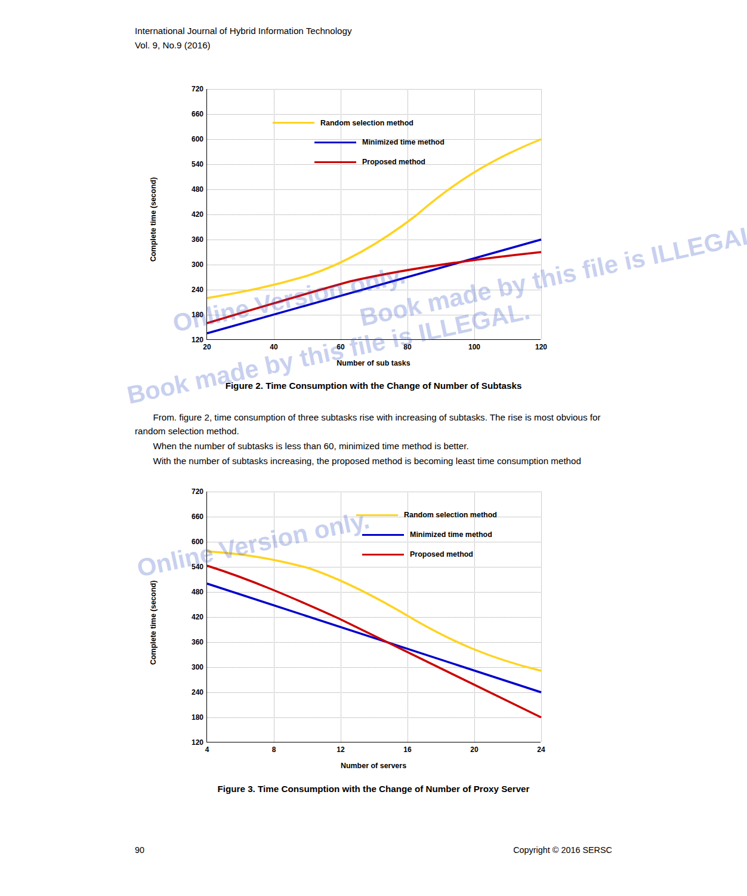International Journal of Hybrid Information Technology
Vol. 9, No.9 (2016)
Complete time (second)
720
660
600
540
480
420
360
300
240
180
120
20
40
60
80
100
120
Random selection method
Minimized time method
Proposed method
Number of sub tasks
Figure 2. Time Consumption with the Change of Number of Subtasks
From. figure 2, time consumption of three subtasks rise with increasing of subtasks. The rise is most obvious for random selection method.
When the number of subtasks is less than 60, minimized time method is better.
With the number of subtasks increasing, the proposed method is becoming least time consumption method
Complete time (second)
720
660
600
540
480
420
360
300
240
180
120
4
8
12
16
20
24
Random selection method
Minimized time method
Proposed method
Number of servers
Figure 3. Time Consumption with the Change of Number of Proxy Server
90 Copyright © 2016 SERSC
Online Version only.
Book made by this file is ILLEGAL.
Book made by this file is ILLEGAL.
Online Version only.